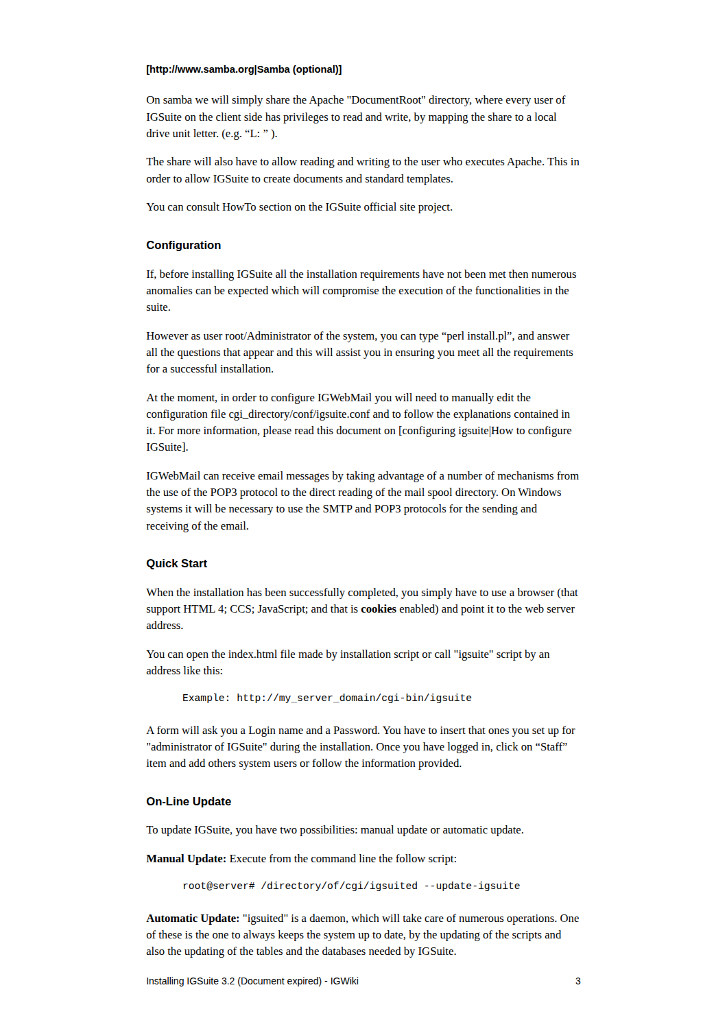[http://www.samba.org|Samba (optional)]
On samba we will simply share the Apache "DocumentRoot" directory, where every user of IGSuite on the client side has privileges to read and write, by mapping the share to a local drive unit letter. (e.g. “L: ” ).
The share will also have to allow reading and writing to the user who executes Apache. This in order to allow IGSuite to create documents and standard templates.
You can consult HowTo section on the IGSuite official site project.
Configuration
If, before installing IGSuite all the installation requirements have not been met then numerous anomalies can be expected which will compromise the execution of the functionalities in the suite.
However as user root/Administrator of the system, you can type “perl install.pl”, and answer all the questions that appear and this will assist you in ensuring you meet all the requirements for a successful installation.
At the moment, in order to configure IGWebMail you will need to manually edit the configuration file cgi_directory/conf/igsuite.conf and to follow the explanations contained in it. For more information, please read this document on [configuring igsuite|How to configure IGSuite].
IGWebMail can receive email messages by taking advantage of a number of mechanisms from the use of the POP3 protocol to the direct reading of the mail spool directory. On Windows systems it will be necessary to use the SMTP and POP3 protocols for the sending and receiving of the email.
Quick Start
When the installation has been successfully completed, you simply have to use a browser (that support HTML 4; CCS; JavaScript; and that is cookies enabled) and point it to the web server address.
You can open the index.html file made by installation script or call "igsuite" script by an address like this:
Example: http://my_server_domain/cgi-bin/igsuite
A form will ask you a Login name and a Password. You have to insert that ones you set up for "administrator of IGSuite" during the installation. Once you have logged in, click on “Staff” item and add others system users or follow the information provided.
On-Line Update
To update IGSuite, you have two possibilities: manual update or automatic update.
Manual Update: Execute from the command line the follow script:
root@server# /directory/of/cgi/igsuited --update-igsuite
Automatic Update: "igsuited" is a daemon, which will take care of numerous operations. One of these is the one to always keeps the system up to date, by the updating of the scripts and also the updating of the tables and the databases needed by IGSuite.
Installing IGSuite 3.2 (Document expired) - IGWiki 3